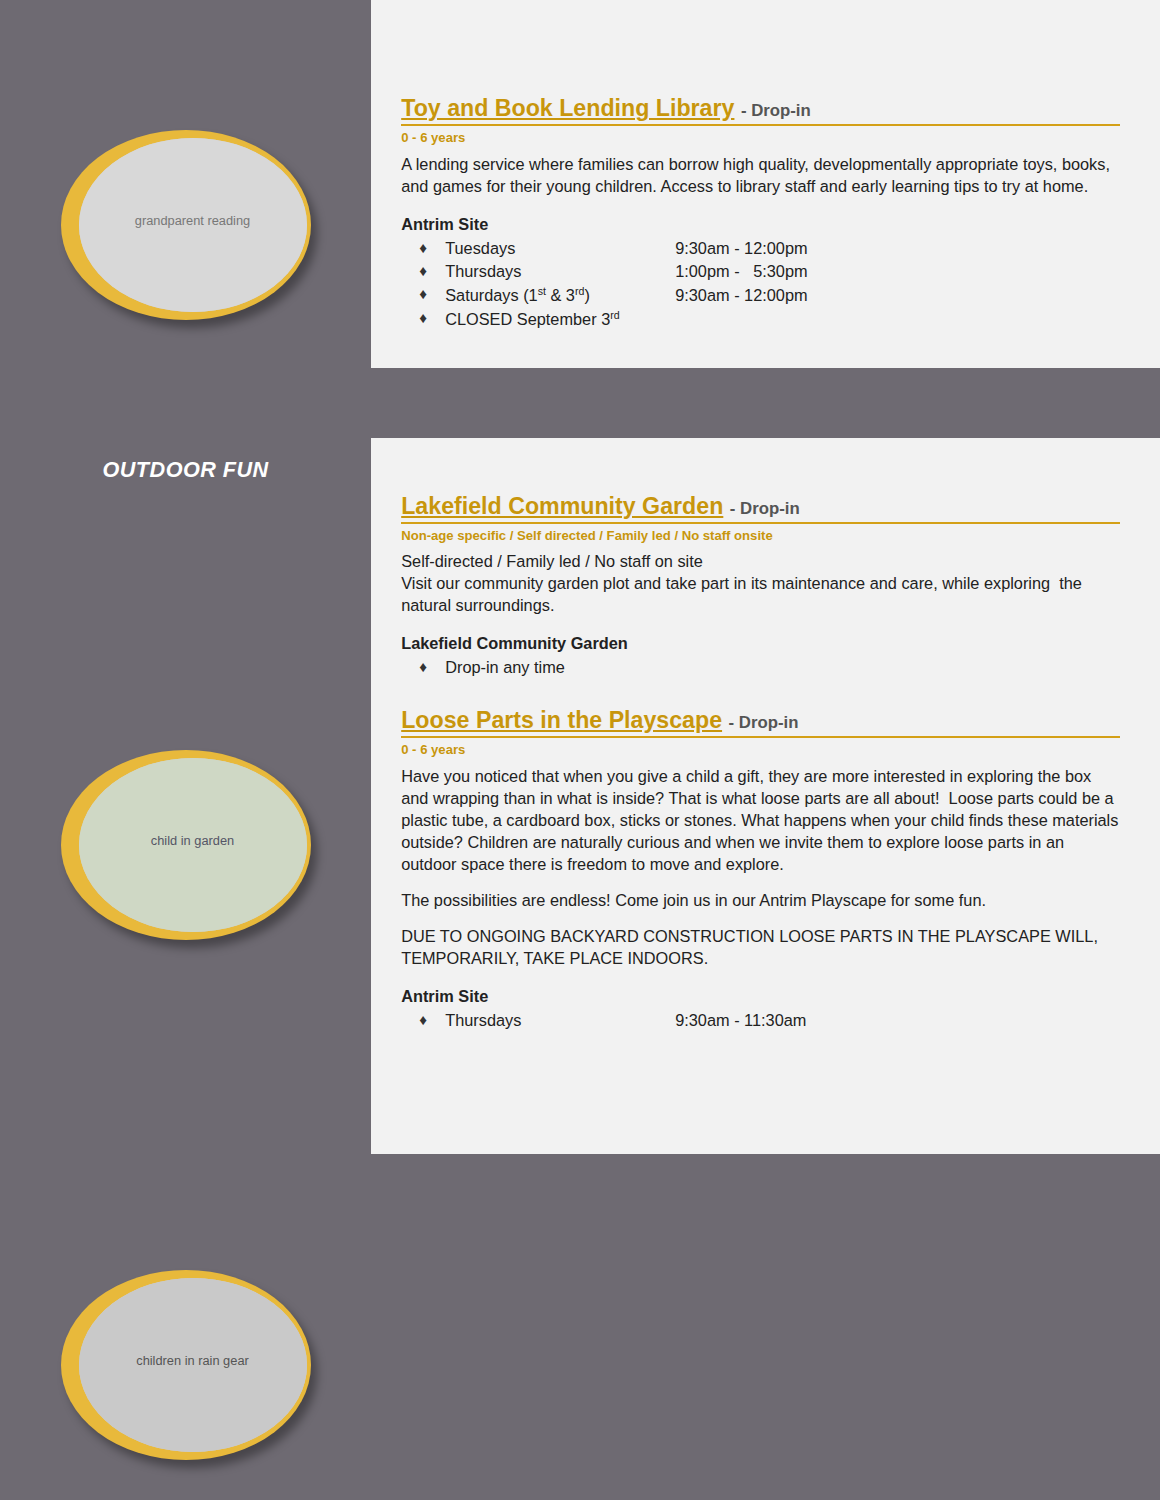OUTDOOR FUN
Toy and Book Lending Library - Drop-in
0 - 6 years
A lending service where families can borrow high quality, developmentally appropriate toys, books, and games for their young children. Access to library staff and early learning tips to try at home.
Antrim Site
Tuesdays9:30am - 12:00pm
Thursdays1:00pm - 5:30pm
Saturdays (1st & 3rd) 9:30am - 12:00pm
CLOSED September 3rd
Lakefield Community Garden - Drop-in
Non-age specific / Self directed / Family led / No staff onsite
Self-directed / Family led / No staff on site
Visit our community garden plot and take part in its maintenance and care, while exploring the natural surroundings.
Lakefield Community Garden
Drop-in any time
Loose Parts in the Playscape - Drop-in
0 - 6 years
Have you noticed that when you give a child a gift, they are more interested in exploring the box and wrapping than in what is inside? That is what loose parts are all about! Loose parts could be a plastic tube, a cardboard box, sticks or stones. What happens when your child finds these materials outside? Children are naturally curious and when we invite them to explore loose parts in an outdoor space there is freedom to move and explore.
The possibilities are endless! Come join us in our Antrim Playscape for some fun.
DUE TO ONGOING BACKYARD CONSTRUCTION LOOSE PARTS IN THE PLAYSCAPE WILL, TEMPORARILY, TAKE PLACE INDOORS.
Antrim Site
Thursdays9:30am - 11:30am